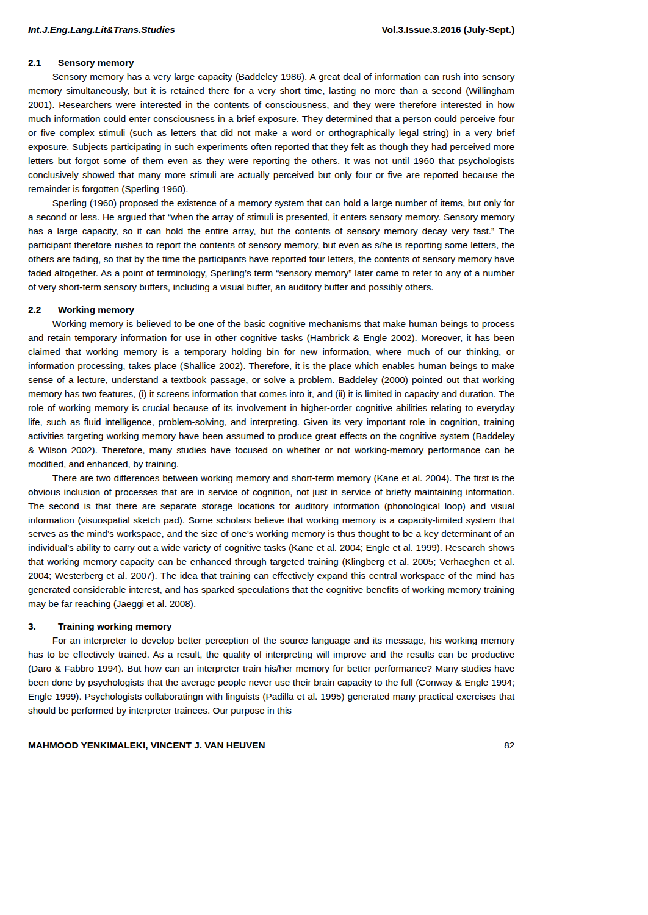Int.J.Eng.Lang.Lit&Trans.Studies Vol.3.Issue.3.2016 (July-Sept.)
2.1 Sensory memory
Sensory memory has a very large capacity (Baddeley 1986). A great deal of information can rush into sensory memory simultaneously, but it is retained there for a very short time, lasting no more than a second (Willingham 2001). Researchers were interested in the contents of consciousness, and they were therefore interested in how much information could enter consciousness in a brief exposure. They determined that a person could perceive four or five complex stimuli (such as letters that did not make a word or orthographically legal string) in a very brief exposure. Subjects participating in such experiments often reported that they felt as though they had perceived more letters but forgot some of them even as they were reporting the others. It was not until 1960 that psychologists conclusively showed that many more stimuli are actually perceived but only four or five are reported because the remainder is forgotten (Sperling 1960).
Sperling (1960) proposed the existence of a memory system that can hold a large number of items, but only for a second or less. He argued that “when the array of stimuli is presented, it enters sensory memory. Sensory memory has a large capacity, so it can hold the entire array, but the contents of sensory memory decay very fast.” The participant therefore rushes to report the contents of sensory memory, but even as s/he is reporting some letters, the others are fading, so that by the time the participants have reported four letters, the contents of sensory memory have faded altogether. As a point of terminology, Sperling’s term “sensory memory” later came to refer to any of a number of very short-term sensory buffers, including a visual buffer, an auditory buffer and possibly others.
2.2 Working memory
Working memory is believed to be one of the basic cognitive mechanisms that make human beings to process and retain temporary information for use in other cognitive tasks (Hambrick & Engle 2002). Moreover, it has been claimed that working memory is a temporary holding bin for new information, where much of our thinking, or information processing, takes place (Shallice 2002). Therefore, it is the place which enables human beings to make sense of a lecture, understand a textbook passage, or solve a problem. Baddeley (2000) pointed out that working memory has two features, (i) it screens information that comes into it, and (ii) it is limited in capacity and duration. The role of working memory is crucial because of its involvement in higher-order cognitive abilities relating to everyday life, such as fluid intelligence, problem-solving, and interpreting. Given its very important role in cognition, training activities targeting working memory have been assumed to produce great effects on the cognitive system (Baddeley & Wilson 2002). Therefore, many studies have focused on whether or not working-memory performance can be modified, and enhanced, by training.
There are two differences between working memory and short-term memory (Kane et al. 2004). The first is the obvious inclusion of processes that are in service of cognition, not just in service of briefly maintaining information. The second is that there are separate storage locations for auditory information (phonological loop) and visual information (visuospatial sketch pad). Some scholars believe that working memory is a capacity-limited system that serves as the mind’s workspace, and the size of one’s working memory is thus thought to be a key determinant of an individual’s ability to carry out a wide variety of cognitive tasks (Kane et al. 2004; Engle et al. 1999). Research shows that working memory capacity can be enhanced through targeted training (Klingberg et al. 2005; Verhaeghen et al. 2004; Westerberg et al. 2007). The idea that training can effectively expand this central workspace of the mind has generated considerable interest, and has sparked speculations that the cognitive benefits of working memory training may be far reaching (Jaeggi et al. 2008).
3. Training working memory
For an interpreter to develop better perception of the source language and its message, his working memory has to be effectively trained. As a result, the quality of interpreting will improve and the results can be productive (Daro & Fabbro 1994). But how can an interpreter train his/her memory for better performance? Many studies have been done by psychologists that the average people never use their brain capacity to the full (Conway & Engle 1994; Engle 1999). Psychologists collaboratingn with linguists (Padilla et al. 1995) generated many practical exercises that should be performed by interpreter trainees. Our purpose in this
Mahmood Yenkimaleki, Vincent J. van Heuven 82